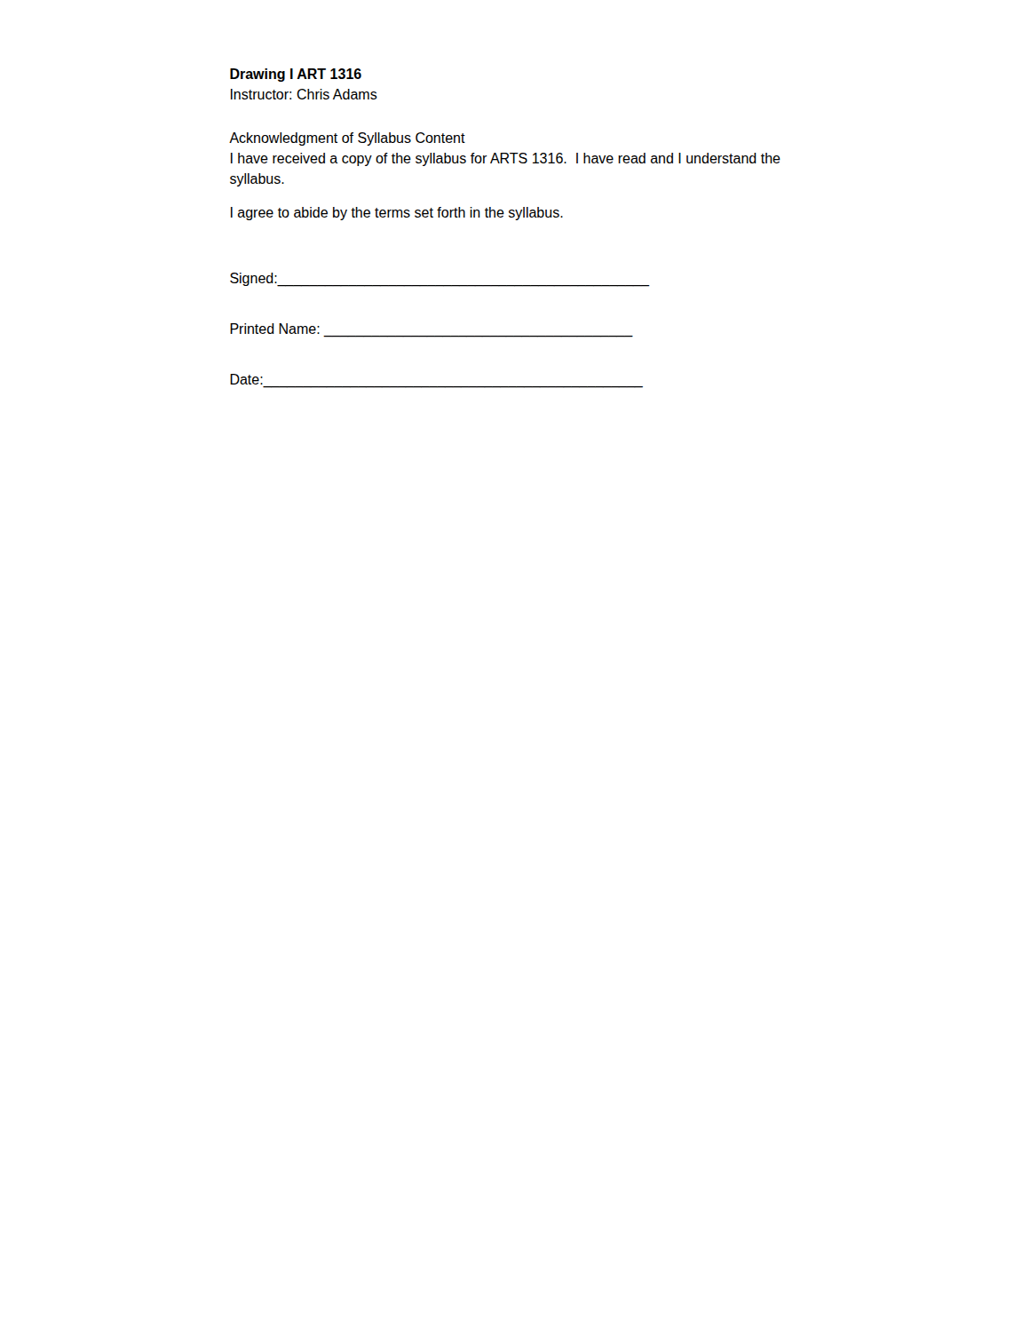Drawing I ART 1316
Instructor: Chris Adams
Acknowledgment of Syllabus Content
I have received a copy of the syllabus for ARTS 1316. I have read and I understand the syllabus.
I agree to abide by the terms set forth in the syllabus.
Signed:_______________________________________________
Printed Name: _______________________________________
Date:________________________________________________